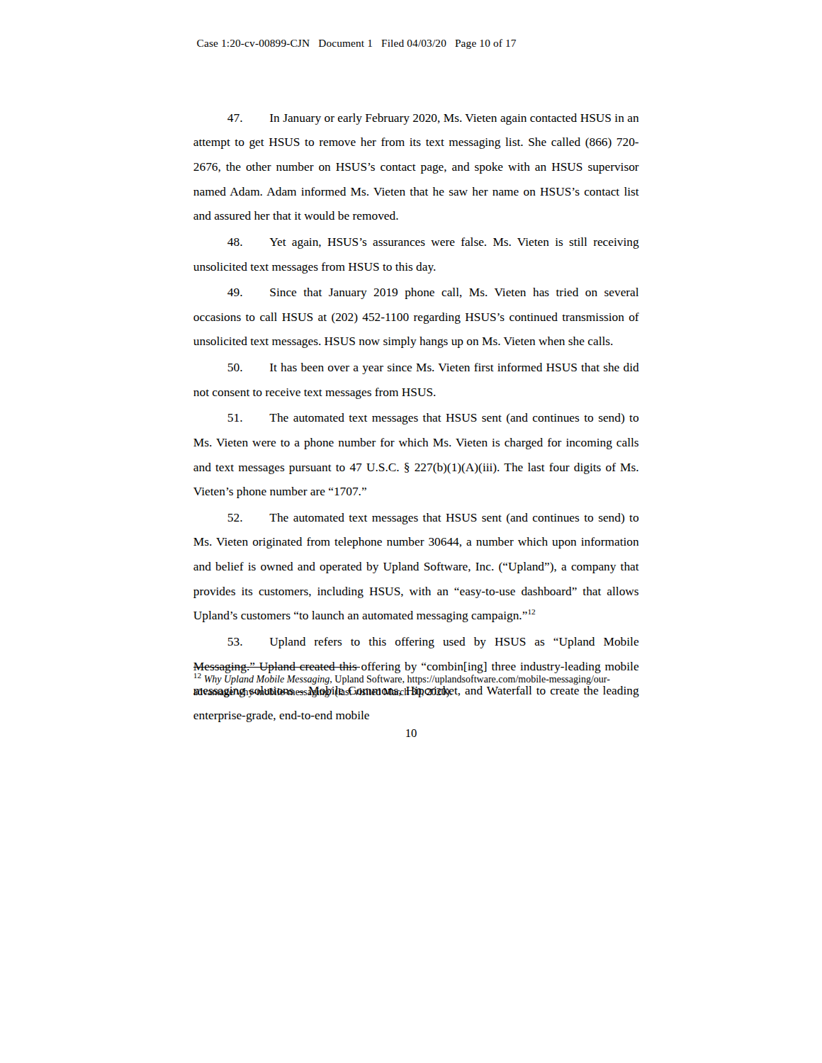Case 1:20-cv-00899-CJN Document 1 Filed 04/03/20 Page 10 of 17
47. In January or early February 2020, Ms. Vieten again contacted HSUS in an attempt to get HSUS to remove her from its text messaging list. She called (866) 720-2676, the other number on HSUS’s contact page, and spoke with an HSUS supervisor named Adam. Adam informed Ms. Vieten that he saw her name on HSUS’s contact list and assured her that it would be removed.
48. Yet again, HSUS’s assurances were false. Ms. Vieten is still receiving unsolicited text messages from HSUS to this day.
49. Since that January 2019 phone call, Ms. Vieten has tried on several occasions to call HSUS at (202) 452-1100 regarding HSUS’s continued transmission of unsolicited text messages. HSUS now simply hangs up on Ms. Vieten when she calls.
50. It has been over a year since Ms. Vieten first informed HSUS that she did not consent to receive text messages from HSUS.
51. The automated text messages that HSUS sent (and continues to send) to Ms. Vieten were to a phone number for which Ms. Vieten is charged for incoming calls and text messages pursuant to 47 U.S.C. § 227(b)(1)(A)(iii). The last four digits of Ms. Vieten’s phone number are “1707.”
52. The automated text messages that HSUS sent (and continues to send) to Ms. Vieten originated from telephone number 30644, a number which upon information and belief is owned and operated by Upland Software, Inc. (“Upland”), a company that provides its customers, including HSUS, with an “easy-to-use dashboard” that allows Upland’s customers “to launch an automated messaging campaign.”12
53. Upland refers to this offering used by HSUS as “Upland Mobile Messaging.” Upland created this offering by “combin[ing] three industry-leading mobile messaging solutions – Mobile Commons, Hipcricket, and Waterfall to create the leading enterprise-grade, end-to-end mobile
12 Why Upland Mobile Messaging, Upland Software, https://uplandsoftware.com/mobile-messaging/our-advantage/why-mobile-messaging/ (last visited March 30, 2020).
10